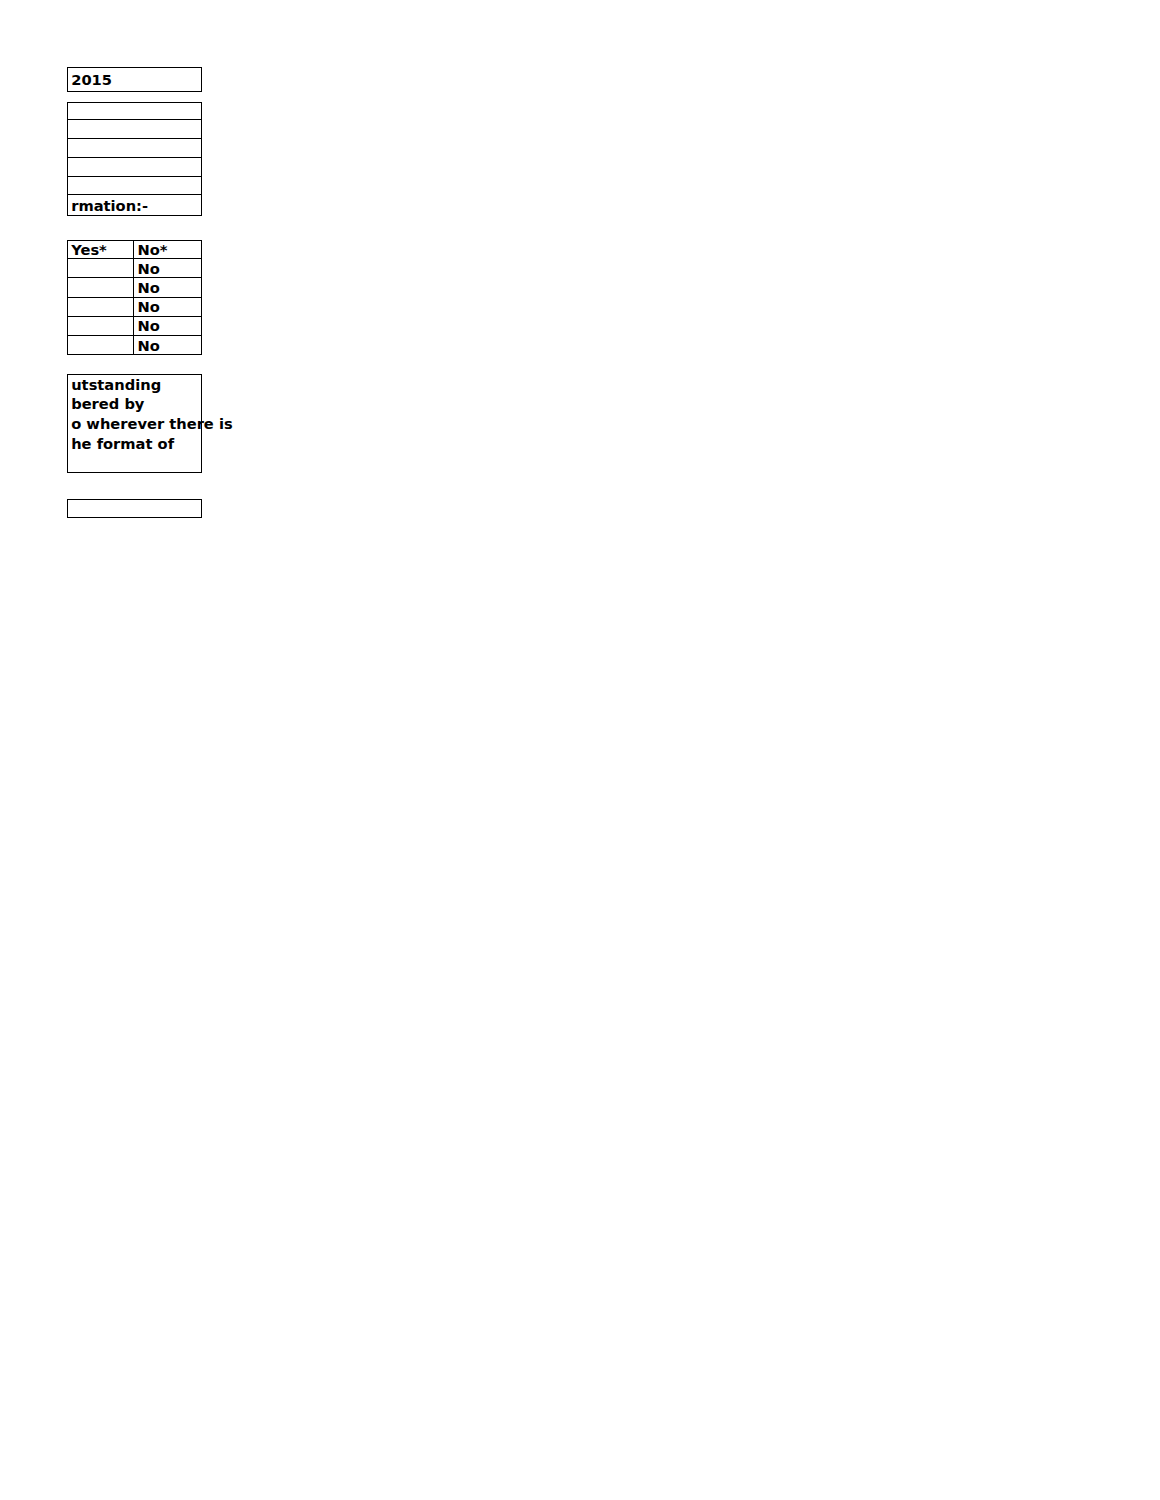2015
rmation:-
Yes*
No*
No
No
No
No
No
utstanding
bered by
o wherever there is
he format of